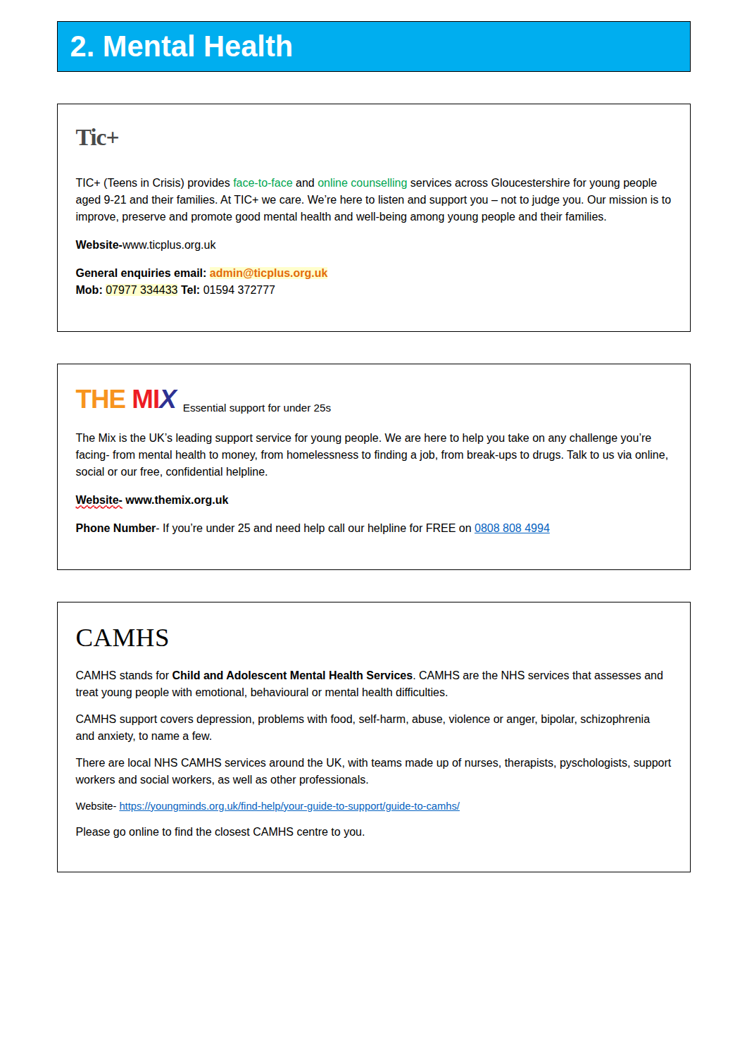2. Mental Health
Tic+
TIC+ (Teens in Crisis) provides face-to-face and online counselling services across Gloucestershire for young people aged 9-21 and their families. At TIC+ we care. We’re here to listen and support you – not to judge you. Our mission is to improve, preserve and promote good mental health and well-being among young people and their families.
Website-www.ticplus.org.uk
General enquiries email: admin@ticplus.org.uk
Mob: 07977 334433 Tel: 01594 372777
THE MIX Essential support for under 25s
The Mix is the UK’s leading support service for young people. We are here to help you take on any challenge you’re facing- from mental health to money, from homelessness to finding a job, from break-ups to drugs. Talk to us via online, social or our free, confidential helpline.
Website- www.themix.org.uk
Phone Number- If you’re under 25 and need help call our helpline for FREE on 0808 808 4994
CAMHS
CAMHS stands for Child and Adolescent Mental Health Services. CAMHS are the NHS services that assesses and treat young people with emotional, behavioural or mental health difficulties.
CAMHS support covers depression, problems with food, self-harm, abuse, violence or anger, bipolar, schizophrenia and anxiety, to name a few.
There are local NHS CAMHS services around the UK, with teams made up of nurses, therapists, pyschologists, support workers and social workers, as well as other professionals.
Website- https://youngminds.org.uk/find-help/your-guide-to-support/guide-to-camhs/
Please go online to find the closest CAMHS centre to you.